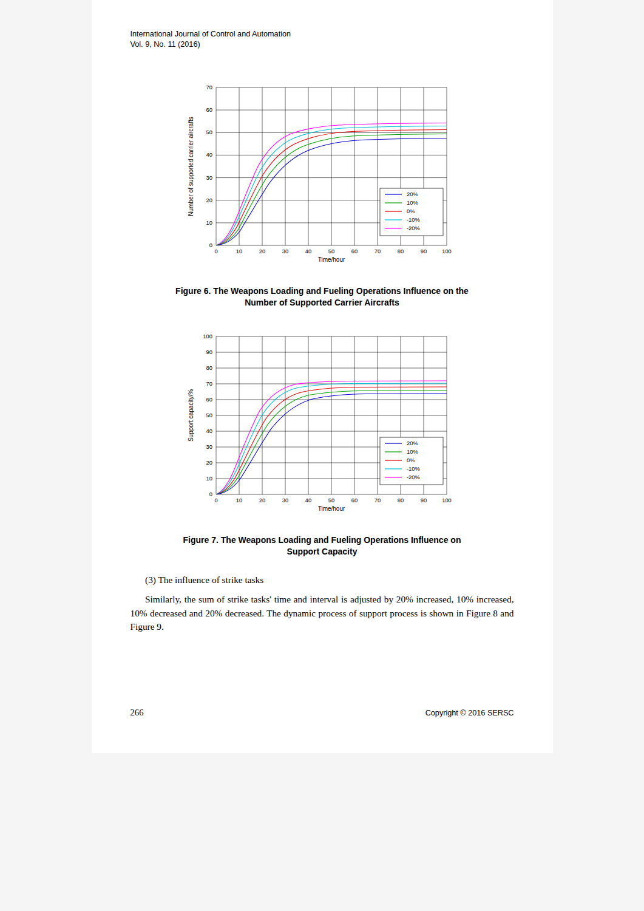International Journal of Control and Automation
Vol. 9, No. 11 (2016)
0 10 20 30 40 50 60 70 0 10 20 30 40 50 60 70 80 90 100 Time/hour Number of supported carrier aircrafts 20% 10% 0% -10% -20%
Figure 6. The Weapons Loading and Fueling Operations Influence on the
Number of Supported Carrier Aircrafts
0 10 20 30 40 50 60 70 80 90 100 0 10 20 30 40 50 60 70 80 90 100 Time/hour Support capacity/% 20% 10% 0% -10% -20%
Figure 7. The Weapons Loading and Fueling Operations Influence on
Support Capacity
(3) The influence of strike tasks
Similarly, the sum of strike tasks' time and interval is adjusted by 20% increased, 10% increased, 10% decreased and 20% decreased. The dynamic process of support process is shown in Figure 8 and Figure 9.
266 Copyright © 2016 SERSC